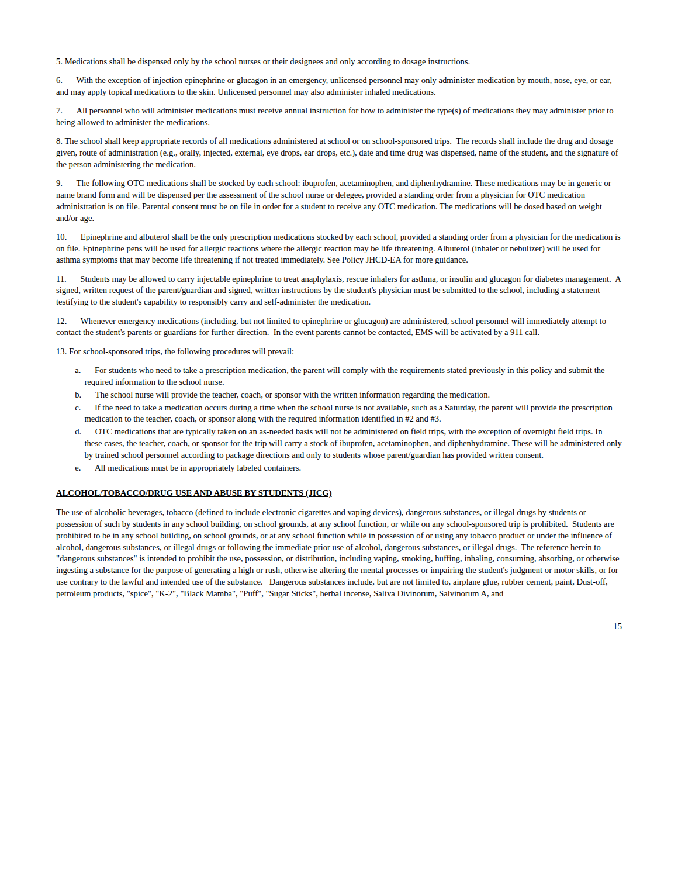5. Medications shall be dispensed only by the school nurses or their designees and only according to dosage instructions.
6. With the exception of injection epinephrine or glucagon in an emergency, unlicensed personnel may only administer medication by mouth, nose, eye, or ear, and may apply topical medications to the skin. Unlicensed personnel may also administer inhaled medications.
7. All personnel who will administer medications must receive annual instruction for how to administer the type(s) of medications they may administer prior to being allowed to administer the medications.
8. The school shall keep appropriate records of all medications administered at school or on school-sponsored trips. The records shall include the drug and dosage given, route of administration (e.g., orally, injected, external, eye drops, ear drops, etc.), date and time drug was dispensed, name of the student, and the signature of the person administering the medication.
9. The following OTC medications shall be stocked by each school: ibuprofen, acetaminophen, and diphenhydramine. These medications may be in generic or name brand form and will be dispensed per the assessment of the school nurse or delegee, provided a standing order from a physician for OTC medication administration is on file. Parental consent must be on file in order for a student to receive any OTC medication. The medications will be dosed based on weight and/or age.
10. Epinephrine and albuterol shall be the only prescription medications stocked by each school, provided a standing order from a physician for the medication is on file. Epinephrine pens will be used for allergic reactions where the allergic reaction may be life threatening. Albuterol (inhaler or nebulizer) will be used for asthma symptoms that may become life threatening if not treated immediately. See Policy JHCD-EA for more guidance.
11. Students may be allowed to carry injectable epinephrine to treat anaphylaxis, rescue inhalers for asthma, or insulin and glucagon for diabetes management. A signed, written request of the parent/guardian and signed, written instructions by the student's physician must be submitted to the school, including a statement testifying to the student's capability to responsibly carry and self-administer the medication.
12. Whenever emergency medications (including, but not limited to epinephrine or glucagon) are administered, school personnel will immediately attempt to contact the student's parents or guardians for further direction. In the event parents cannot be contacted, EMS will be activated by a 911 call.
13. For school-sponsored trips, the following procedures will prevail:
a. For students who need to take a prescription medication, the parent will comply with the requirements stated previously in this policy and submit the required information to the school nurse.
b. The school nurse will provide the teacher, coach, or sponsor with the written information regarding the medication.
c. If the need to take a medication occurs during a time when the school nurse is not available, such as a Saturday, the parent will provide the prescription medication to the teacher, coach, or sponsor along with the required information identified in #2 and #3.
d. OTC medications that are typically taken on an as-needed basis will not be administered on field trips, with the exception of overnight field trips. In these cases, the teacher, coach, or sponsor for the trip will carry a stock of ibuprofen, acetaminophen, and diphenhydramine. These will be administered only by trained school personnel according to package directions and only to students whose parent/guardian has provided written consent.
e. All medications must be in appropriately labeled containers.
ALCOHOL/TOBACCO/DRUG USE AND ABUSE BY STUDENTS (JICG)
The use of alcoholic beverages, tobacco (defined to include electronic cigarettes and vaping devices), dangerous substances, or illegal drugs by students or possession of such by students in any school building, on school grounds, at any school function, or while on any school-sponsored trip is prohibited. Students are prohibited to be in any school building, on school grounds, or at any school function while in possession of or using any tobacco product or under the influence of alcohol, dangerous substances, or illegal drugs or following the immediate prior use of alcohol, dangerous substances, or illegal drugs. The reference herein to "dangerous substances" is intended to prohibit the use, possession, or distribution, including vaping, smoking, huffing, inhaling, consuming, absorbing, or otherwise ingesting a substance for the purpose of generating a high or rush, otherwise altering the mental processes or impairing the student's judgment or motor skills, or for use contrary to the lawful and intended use of the substance. Dangerous substances include, but are not limited to, airplane glue, rubber cement, paint, Dust-off, petroleum products, "spice", "K-2", "Black Mamba", "Puff", "Sugar Sticks", herbal incense, Saliva Divinorum, Salvinorum A, and
15